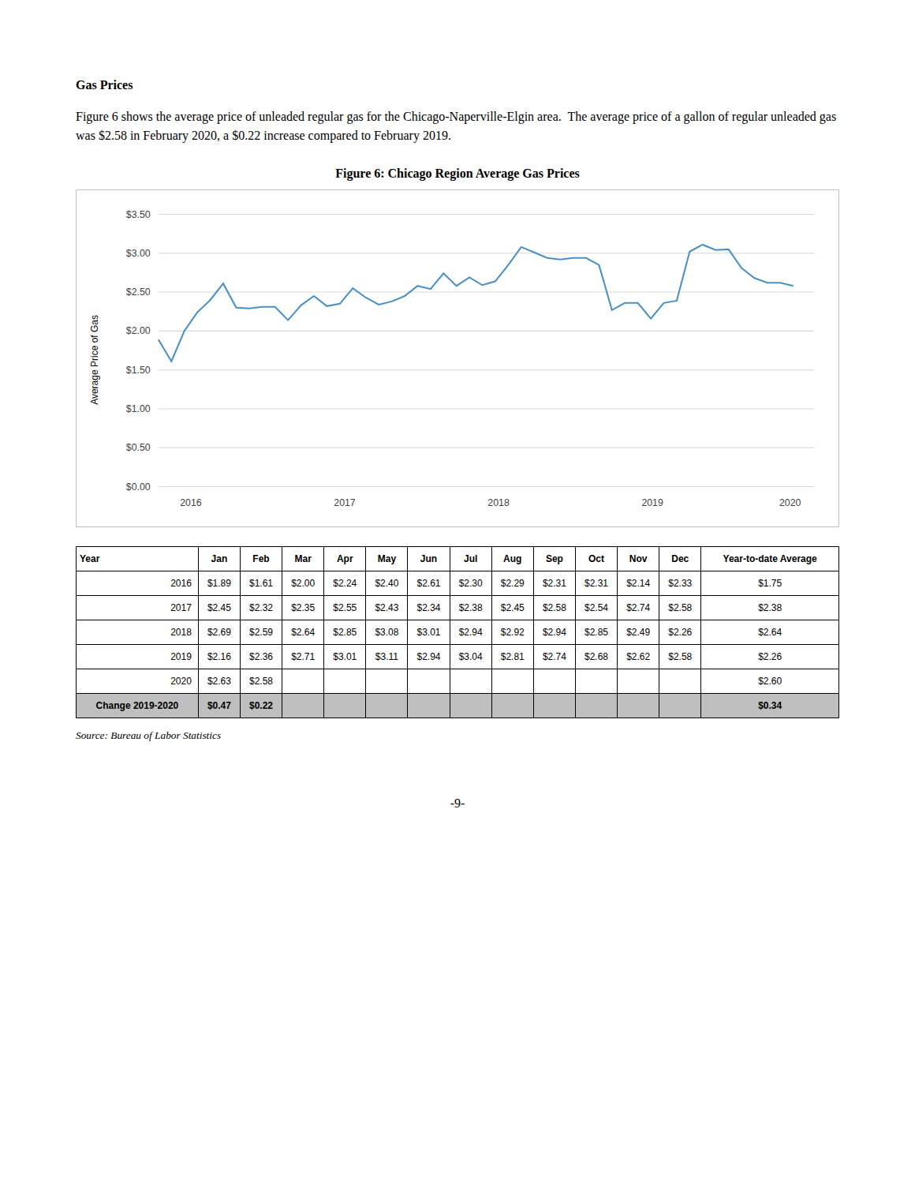Gas Prices
Figure 6 shows the average price of unleaded regular gas for the Chicago-Naperville-Elgin area. The average price of a gallon of regular unleaded gas was $2.58 in February 2020, a $0.22 increase compared to February 2019.
Figure 6: Chicago Region Average Gas Prices
Average Price of Gas
$3.50 $3.00 $2.50 $2.00 $1.50 $1.00 $0.50 $0.00 2016 2017 2018 2019 2020
| Year | Jan | Feb | Mar | Apr | May | Jun | Jul | Aug | Sep | Oct | Nov | Dec | Year-to-date Average |
| --- | --- | --- | --- | --- | --- | --- | --- | --- | --- | --- | --- | --- | --- |
| 2016 | $1.89 | $1.61 | $2.00 | $2.24 | $2.40 | $2.61 | $2.30 | $2.29 | $2.31 | $2.31 | $2.14 | $2.33 | $1.75 |
| 2017 | $2.45 | $2.32 | $2.35 | $2.55 | $2.43 | $2.34 | $2.38 | $2.45 | $2.58 | $2.54 | $2.74 | $2.58 | $2.38 |
| 2018 | $2.69 | $2.59 | $2.64 | $2.85 | $3.08 | $3.01 | $2.94 | $2.92 | $2.94 | $2.85 | $2.49 | $2.26 | $2.64 |
| 2019 | $2.16 | $2.36 | $2.71 | $3.01 | $3.11 | $2.94 | $3.04 | $2.81 | $2.74 | $2.68 | $2.62 | $2.58 | $2.26 |
| 2020 | $2.63 | $2.58 | | | | | | | | | | | $2.60 |
| Change 2019-2020 | $0.47 | $0.22 | | | | | | | | | | | $0.34 |
Source: Bureau of Labor Statistics
-9-